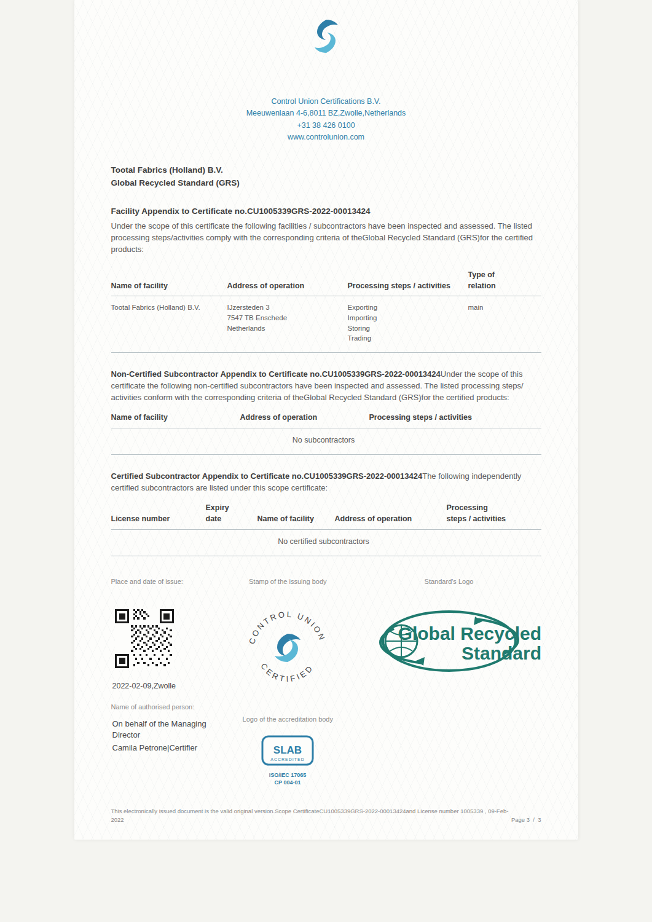Control Union Certifications B.V.
Meeuwenlaan 4-6,8011 BZ,Zwolle,Netherlands
+31 38 426 0100
www.controlunion.com
Tootal Fabrics (Holland) B.V.
Global Recycled Standard (GRS)
Facility Appendix to Certificate no.CU1005339GRS-2022-00013424
Under the scope of this certificate the following facilities / subcontractors have been inspected and assessed. The listed processing steps/activities comply with the corresponding criteria of theGlobal Recycled Standard (GRS)for the certified products:
| Name of facility | Address of operation | Processing steps / activities | Type of relation |
| --- | --- | --- | --- |
| Tootal Fabrics (Holland) B.V. | IJzersteden 3 7547 TB Enschede Netherlands | Exporting Importing Storing Trading | main |
Non-Certified Subcontractor Appendix to Certificate no.CU1005339GRS-2022-00013424 Under the scope of this certificate the following non-certified subcontractors have been inspected and assessed. The listed processing steps/ activities conform with the corresponding criteria of theGlobal Recycled Standard (GRS)for the certified products:
| Name of facility | Address of operation | Processing steps / activities |
| --- | --- | --- |
| No subcontractors |
Certified Subcontractor Appendix to Certificate no.CU1005339GRS-2022-00013424 The following independently certified subcontractors are listed under this scope certificate:
| License number | Expiry date | Name of facility | Address of operation | Processing steps / activities |
| --- | --- | --- | --- | --- |
| No certified subcontractors |
Place and date of issue:
2022-02-09,Zwolle
Name of authorised person:
On behalf of the Managing Director
Camila Petrone|Certifier
Stamp of the issuing body
CONTROL UNION CERTIFIED
Logo of the accreditation body
SLAB ACCREDITED ISO/IEC 17065 CP 004-01
Standard's Logo
Global Recycled Standard
This electronically issued document is the valid original version.Scope CertificateCU1005339GRS-2022-00013424and License number 1005339 , 09-Feb-2022
Page 3 / 3